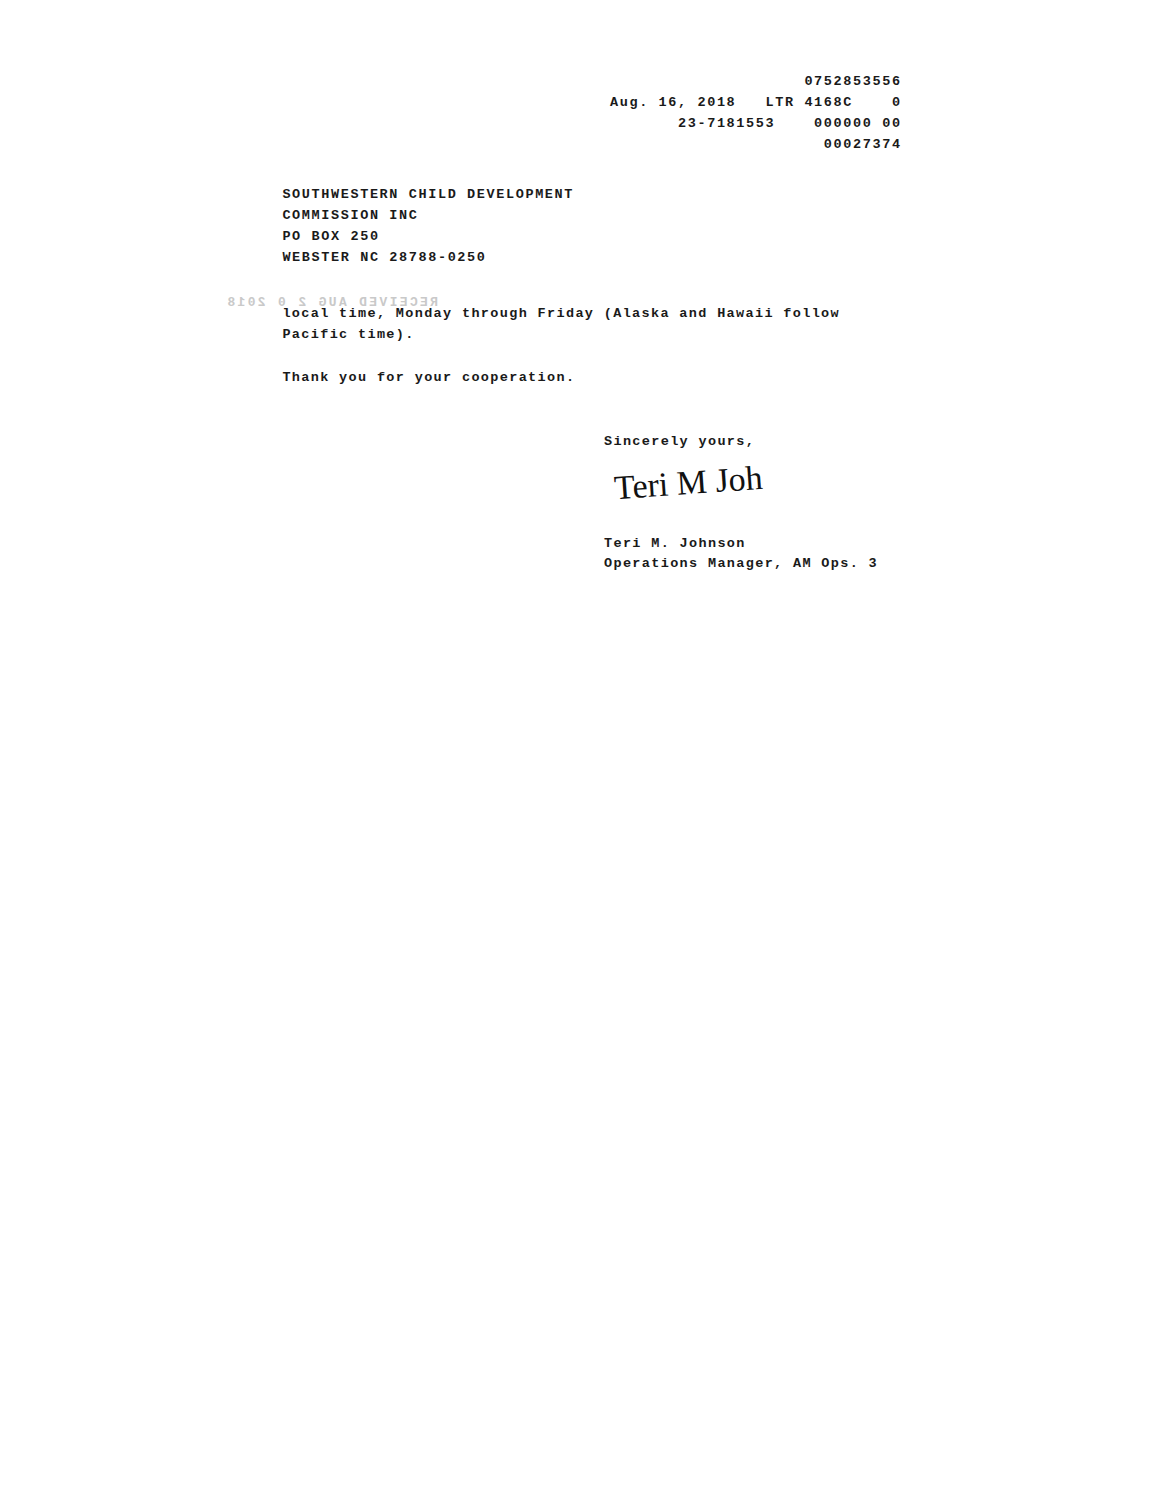0752853556
Aug. 16, 2018 LTR 4168C 0
23-7181553 000000 00
00027374
SOUTHWESTERN CHILD DEVELOPMENT COMMISSION INC PO BOX 250 WEBSTER NC 28788-0250
RECEIVED AUG 2 0 2018
local time, Monday through Friday (Alaska and Hawaii follow Pacific time).
Thank you for your cooperation.
Sincerely yours,
Teri M Joh
Teri M. Johnson
Operations Manager, AM Ops. 3